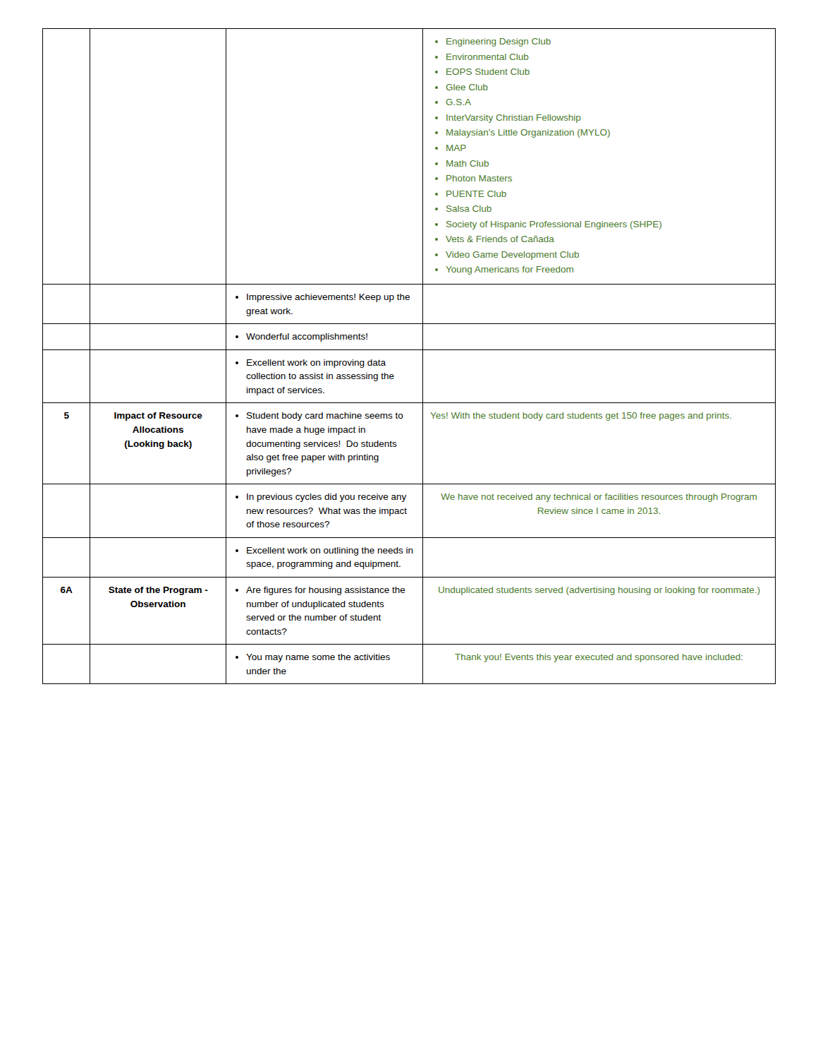| | | | Engineering Design Club Environmental Club EOPS Student Club Glee Club G.S.A InterVarsity Christian Fellowship Malaysian's Little Organization (MYLO) MAP Math Club Photon Masters PUENTE Club Salsa Club Society of Hispanic Professional Engineers (SHPE) Vets & Friends of Cañada Video Game Development Club Young Americans for Freedom |
| | | Impressive achievements! Keep up the great work. | |
| | | Wonderful accomplishments! | |
| | | Excellent work on improving data collection to assist in assessing the impact of services. | |
| 5 | Impact of Resource Allocations (Looking back) | Student body card machine seems to have made a huge impact in documenting services! Do students also get free paper with printing privileges? | Yes! With the student body card students get 150 free pages and prints. |
| | | In previous cycles did you receive any new resources? What was the impact of those resources? | We have not received any technical or facilities resources through Program Review since I came in 2013. |
| | | Excellent work on outlining the needs in space, programming and equipment. | |
| 6A | State of the Program - Observation | Are figures for housing assistance the number of unduplicated students served or the number of student contacts? | Unduplicated students served (advertising housing or looking for roommate.) |
| | | You may name some the activities under the | Thank you! Events this year executed and sponsored have included: |